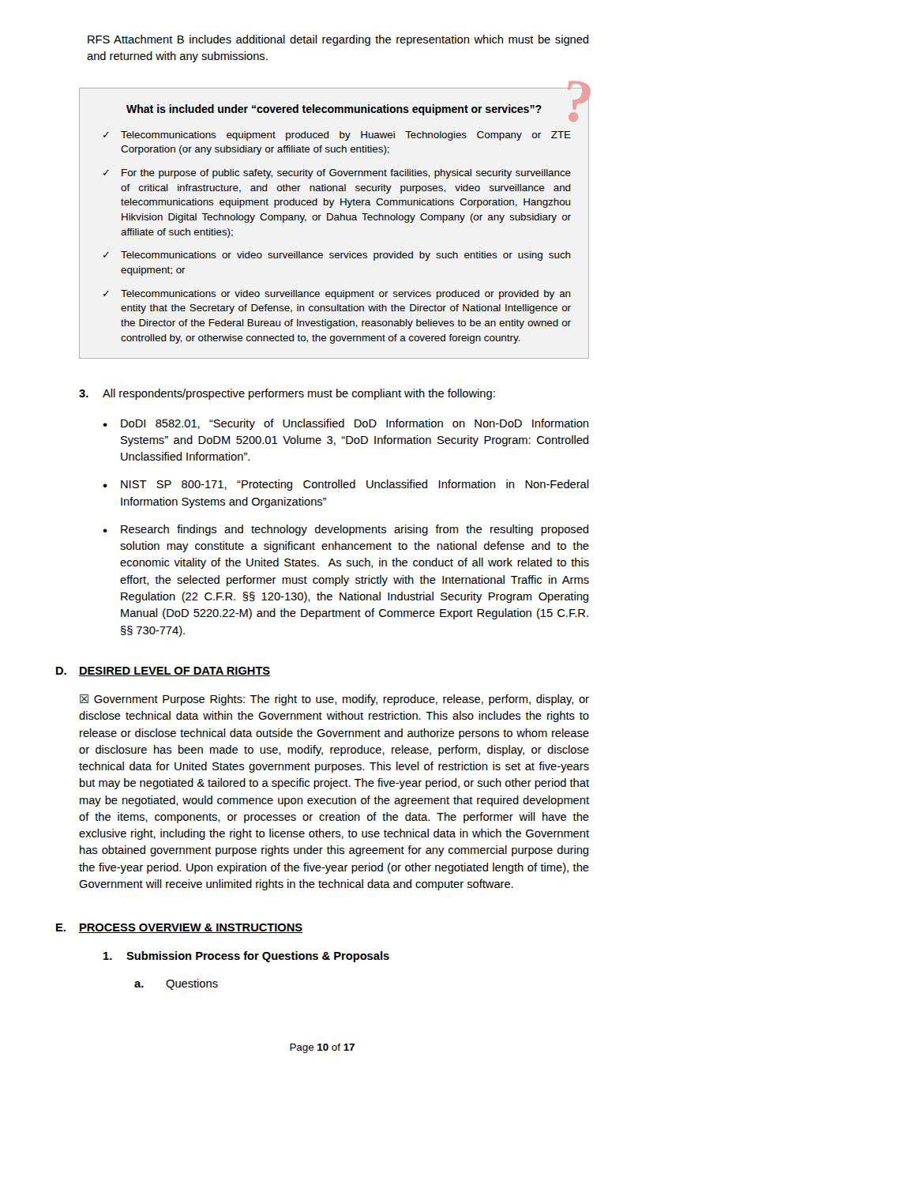RFS Attachment B includes additional detail regarding the representation which must be signed and returned with any submissions.
?
What is included under “covered telecommunications equipment or services”?
Telecommunications equipment produced by Huawei Technologies Company or ZTE Corporation (or any subsidiary or affiliate of such entities);
For the purpose of public safety, security of Government facilities, physical security surveillance of critical infrastructure, and other national security purposes, video surveillance and telecommunications equipment produced by Hytera Communications Corporation, Hangzhou Hikvision Digital Technology Company, or Dahua Technology Company (or any subsidiary or affiliate of such entities);
Telecommunications or video surveillance services provided by such entities or using such equipment; or
Telecommunications or video surveillance equipment or services produced or provided by an entity that the Secretary of Defense, in consultation with the Director of National Intelligence or the Director of the Federal Bureau of Investigation, reasonably believes to be an entity owned or controlled by, or otherwise connected to, the government of a covered foreign country.
3. All respondents/prospective performers must be compliant with the following:
DoDI 8582.01, “Security of Unclassified DoD Information on Non-DoD Information Systems” and DoDM 5200.01 Volume 3, “DoD Information Security Program: Controlled Unclassified Information”.
NIST SP 800-171, “Protecting Controlled Unclassified Information in Non-Federal Information Systems and Organizations”
Research findings and technology developments arising from the resulting proposed solution may constitute a significant enhancement to the national defense and to the economic vitality of the United States. As such, in the conduct of all work related to this effort, the selected performer must comply strictly with the International Traffic in Arms Regulation (22 C.F.R. §§ 120-130), the National Industrial Security Program Operating Manual (DoD 5220.22-M) and the Department of Commerce Export Regulation (15 C.F.R. §§ 730-774).
D. DESIRED LEVEL OF DATA RIGHTS
☒ Government Purpose Rights: The right to use, modify, reproduce, release, perform, display, or disclose technical data within the Government without restriction. This also includes the rights to release or disclose technical data outside the Government and authorize persons to whom release or disclosure has been made to use, modify, reproduce, release, perform, display, or disclose technical data for United States government purposes. This level of restriction is set at five-years but may be negotiated & tailored to a specific project. The five-year period, or such other period that may be negotiated, would commence upon execution of the agreement that required development of the items, components, or processes or creation of the data. The performer will have the exclusive right, including the right to license others, to use technical data in which the Government has obtained government purpose rights under this agreement for any commercial purpose during the five-year period. Upon expiration of the five-year period (or other negotiated length of time), the Government will receive unlimited rights in the technical data and computer software.
E. PROCESS OVERVIEW & INSTRUCTIONS
1. Submission Process for Questions & Proposals
a. Questions
Page 10 of 17